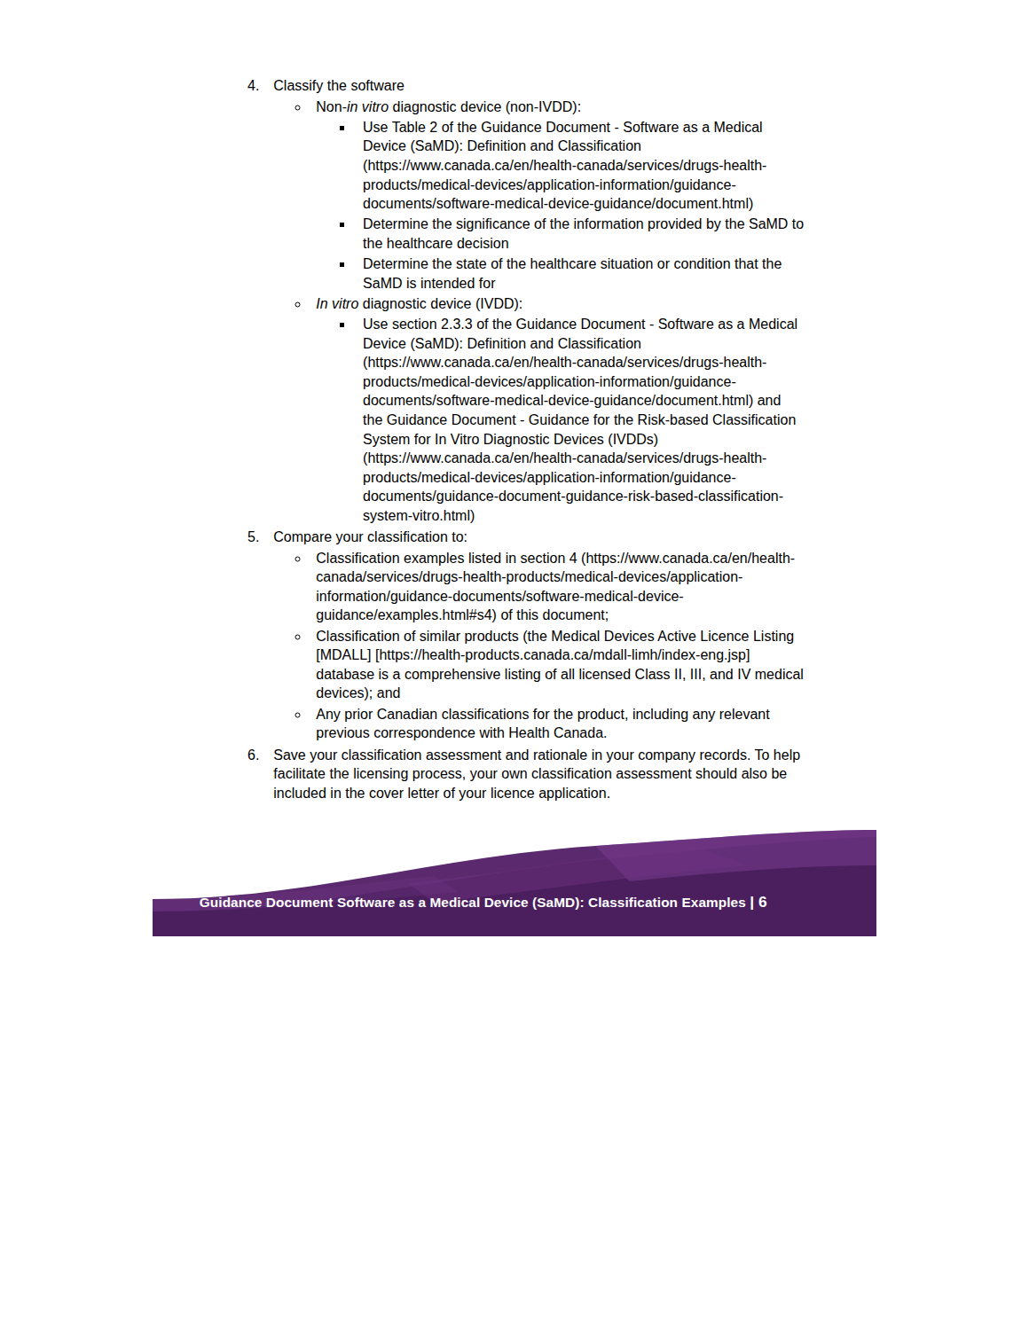Classify the software
Non-in vitro diagnostic device (non-IVDD):
Use Table 2 of the Guidance Document - Software as a Medical Device (SaMD): Definition and Classification (https://www.canada.ca/en/health-canada/services/drugs-health-products/medical-devices/application-information/guidance-documents/software-medical-device-guidance/document.html)
Determine the significance of the information provided by the SaMD to the healthcare decision
Determine the state of the healthcare situation or condition that the SaMD is intended for
In vitro diagnostic device (IVDD):
Use section 2.3.3 of the Guidance Document - Software as a Medical Device (SaMD): Definition and Classification (https://www.canada.ca/en/health-canada/services/drugs-health-products/medical-devices/application-information/guidance-documents/software-medical-device-guidance/document.html) and the Guidance Document - Guidance for the Risk-based Classification System for In Vitro Diagnostic Devices (IVDDs) (https://www.canada.ca/en/health-canada/services/drugs-health-products/medical-devices/application-information/guidance-documents/guidance-document-guidance-risk-based-classification-system-vitro.html)
Compare your classification to:
Classification examples listed in section 4 (https://www.canada.ca/en/health-canada/services/drugs-health-products/medical-devices/application-information/guidance-documents/software-medical-device-guidance/examples.html#s4) of this document;
Classification of similar products (the Medical Devices Active Licence Listing [MDALL] [https://health-products.canada.ca/mdall-limh/index-eng.jsp] database is a comprehensive listing of all licensed Class II, III, and IV medical devices); and
Any prior Canadian classifications for the product, including any relevant previous correspondence with Health Canada.
Save your classification assessment and rationale in your company records. To help facilitate the licensing process, your own classification assessment should also be included in the cover letter of your licence application.
Guidance Document Software as a Medical Device (SaMD): Classification Examples | 6